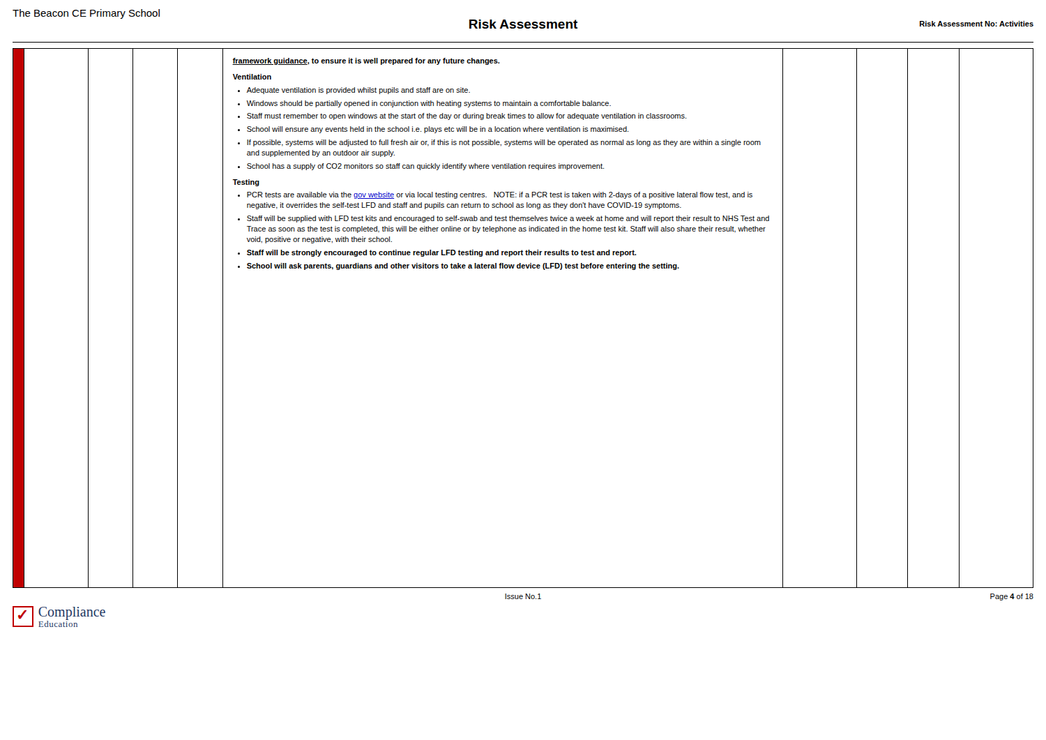The Beacon CE Primary School
Risk Assessment
Risk Assessment No: Activities
| | | | | | framework guidance , to ensure it is well prepared for any future changes. Ventilation Adequate ventilation is provided whilst pupils and staff are on site. Windows should be partially opened in conjunction with heating systems to maintain a comfortable balance. Staff must remember to open windows at the start of the day or during break times to allow for adequate ventilation in classrooms. School will ensure any events held in the school i.e. plays etc will be in a location where ventilation is maximised. If possible, systems will be adjusted to full fresh air or, if this is not possible, systems will be operated as normal as long as they are within a single room and supplemented by an outdoor air supply. School has a supply of CO2 monitors so staff can quickly identify where ventilation requires improvement. Testing PCR tests are available via the gov website or via local testing centres. NOTE: if a PCR test is taken with 2-days of a positive lateral flow test, and is negative, it overrides the self-test LFD and staff and pupils can return to school as long as they don't have COVID-19 symptoms. Staff will be supplied with LFD test kits and encouraged to self-swab and test themselves twice a week at home and will report their result to NHS Test and Trace as soon as the test is completed, this will be either online or by telephone as indicated in the home test kit. Staff will also share their result, whether void, positive or negative, with their school. Staff will be strongly encouraged to continue regular LFD testing and report their results to test and report. School will ask parents, guardians and other visitors to take a lateral flow device (LFD) test before entering the setting. | | | | |
Issue No.1
Page 4 of 18
Compliance
Education